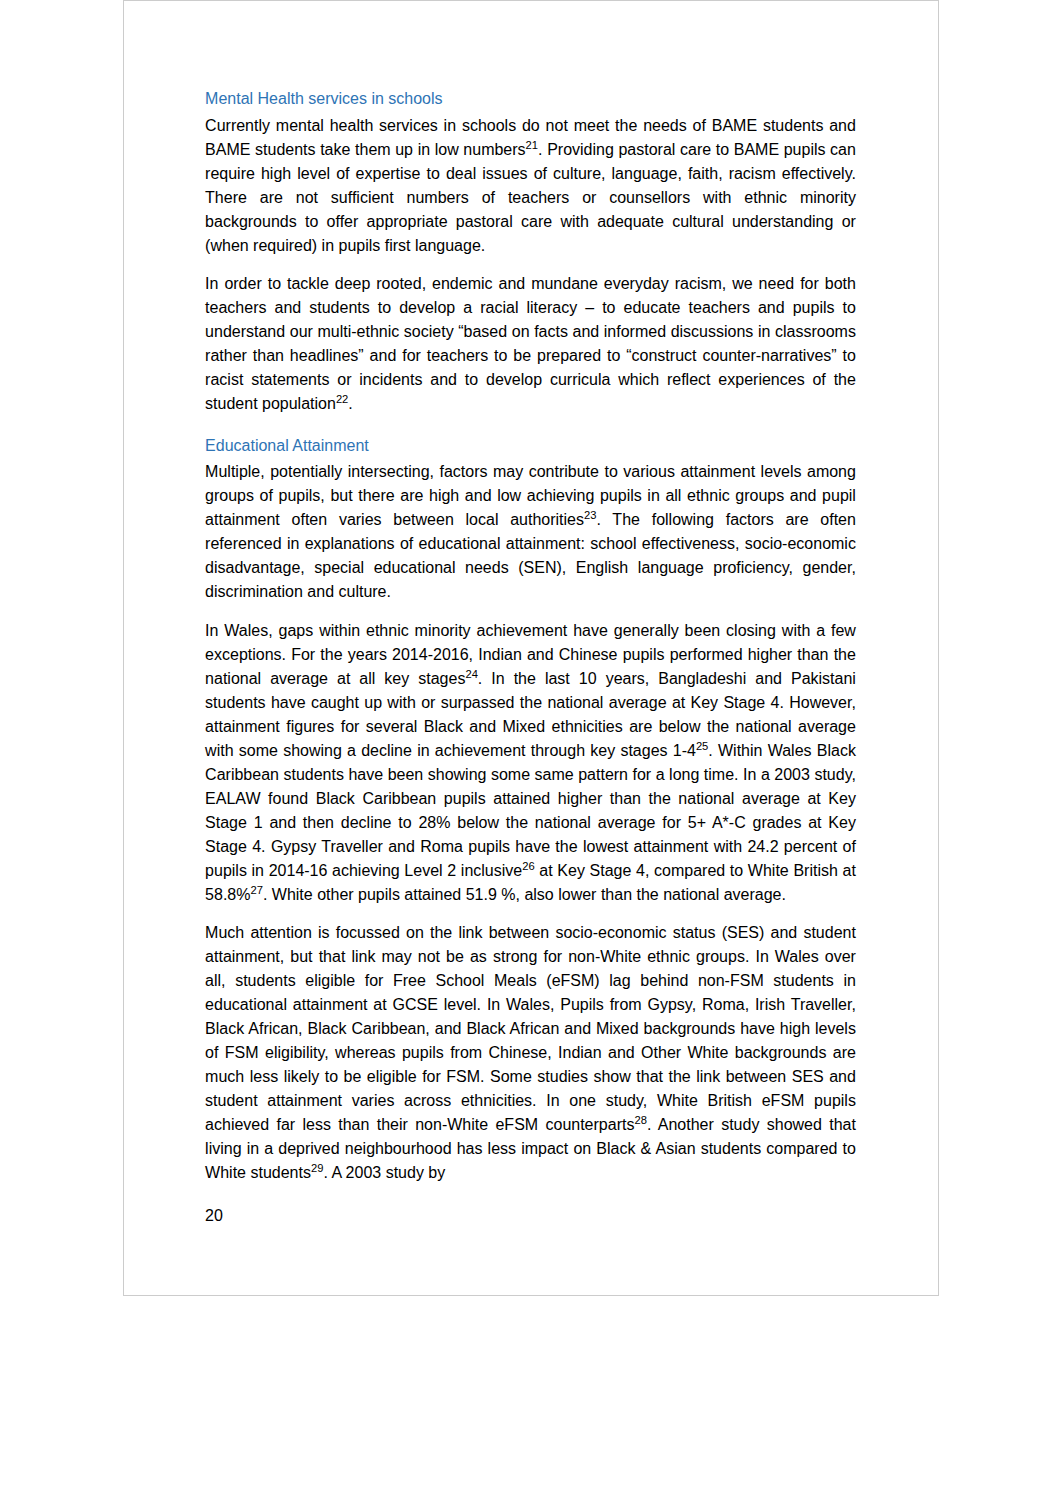Mental Health services in schools
Currently mental health services in schools do not meet the needs of BAME students and BAME students take them up in low numbers21. Providing pastoral care to BAME pupils can require high level of expertise to deal issues of culture, language, faith, racism effectively. There are not sufficient numbers of teachers or counsellors with ethnic minority backgrounds to offer appropriate pastoral care with adequate cultural understanding or (when required) in pupils first language.
In order to tackle deep rooted, endemic and mundane everyday racism, we need for both teachers and students to develop a racial literacy – to educate teachers and pupils to understand our multi-ethnic society “based on facts and informed discussions in classrooms rather than headlines” and for teachers to be prepared to “construct counter-narratives” to racist statements or incidents and to develop curricula which reflect experiences of the student population22.
Educational Attainment
Multiple, potentially intersecting, factors may contribute to various attainment levels among groups of pupils, but there are high and low achieving pupils in all ethnic groups and pupil attainment often varies between local authorities23. The following factors are often referenced in explanations of educational attainment: school effectiveness, socio-economic disadvantage, special educational needs (SEN), English language proficiency, gender, discrimination and culture.
In Wales, gaps within ethnic minority achievement have generally been closing with a few exceptions. For the years 2014-2016, Indian and Chinese pupils performed higher than the national average at all key stages24. In the last 10 years, Bangladeshi and Pakistani students have caught up with or surpassed the national average at Key Stage 4. However, attainment figures for several Black and Mixed ethnicities are below the national average with some showing a decline in achievement through key stages 1-425. Within Wales Black Caribbean students have been showing some same pattern for a long time. In a 2003 study, EALAW found Black Caribbean pupils attained higher than the national average at Key Stage 1 and then decline to 28% below the national average for 5+ A*-C grades at Key Stage 4. Gypsy Traveller and Roma pupils have the lowest attainment with 24.2 percent of pupils in 2014-16 achieving Level 2 inclusive26 at Key Stage 4, compared to White British at 58.8%27. White other pupils attained 51.9 %, also lower than the national average.
Much attention is focussed on the link between socio-economic status (SES) and student attainment, but that link may not be as strong for non-White ethnic groups. In Wales over all, students eligible for Free School Meals (eFSM) lag behind non-FSM students in educational attainment at GCSE level. In Wales, Pupils from Gypsy, Roma, Irish Traveller, Black African, Black Caribbean, and Black African and Mixed backgrounds have high levels of FSM eligibility, whereas pupils from Chinese, Indian and Other White backgrounds are much less likely to be eligible for FSM. Some studies show that the link between SES and student attainment varies across ethnicities. In one study, White British eFSM pupils achieved far less than their non-White eFSM counterparts28. Another study showed that living in a deprived neighbourhood has less impact on Black & Asian students compared to White students29. A 2003 study by
20